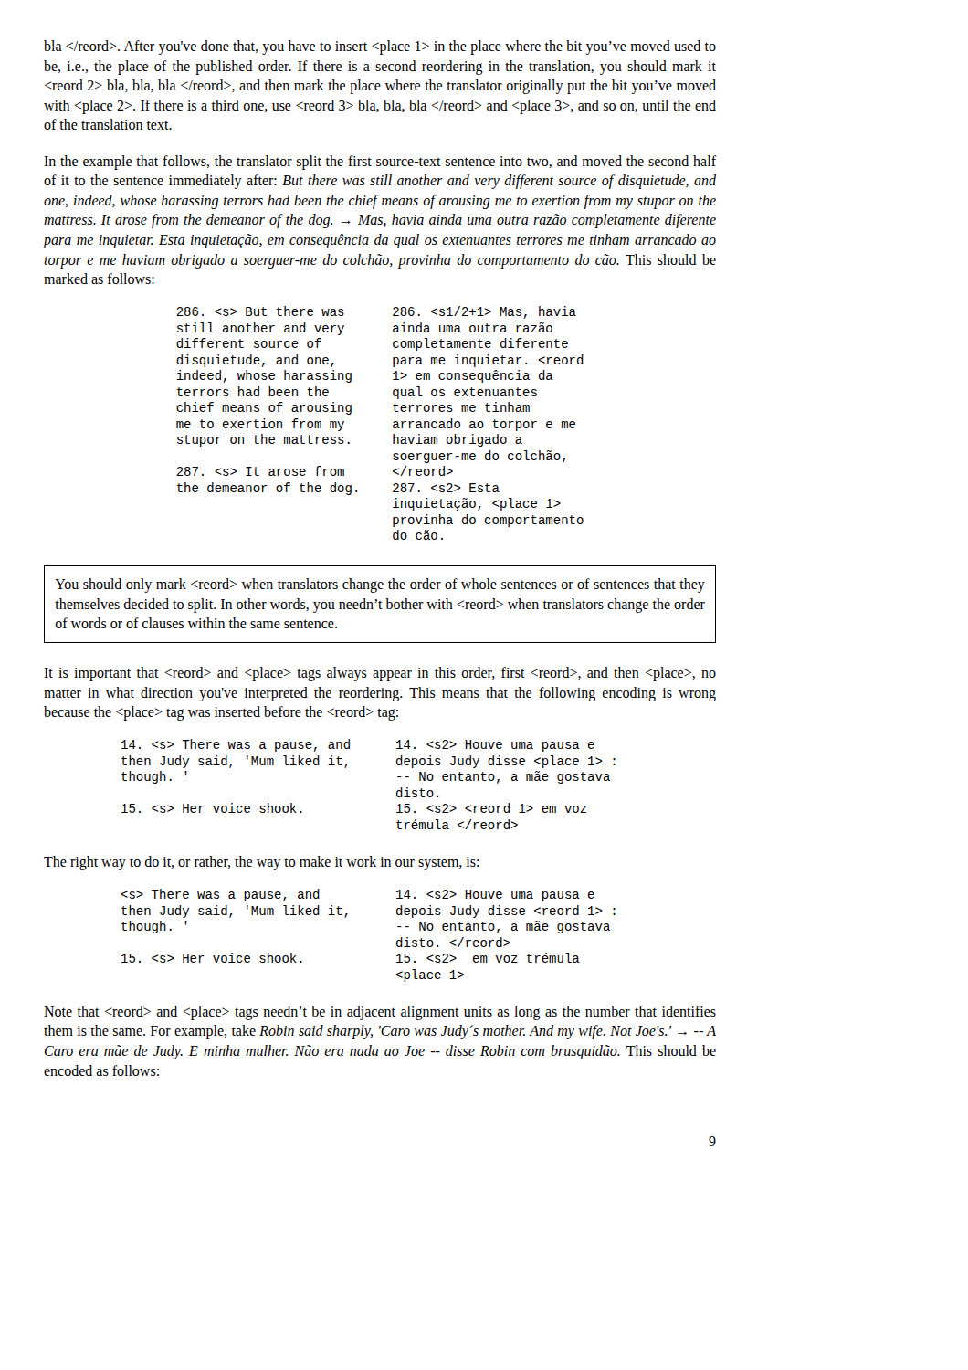bla </reord>. After you've done that, you have to insert <place 1> in the place where the bit you’ve moved used to be, i.e., the place of the published order. If there is a second reordering in the translation, you should mark it <reord 2> bla, bla, bla </reord>, and then mark the place where the translator originally put the bit you’ve moved with <place 2>. If there is a third one, use <reord 3> bla, bla, bla </reord> and <place 3>, and so on, until the end of the translation text.
In the example that follows, the translator split the first source-text sentence into two, and moved the second half of it to the sentence immediately after: But there was still another and very different source of disquietude, and one, indeed, whose harassing terrors had been the chief means of arousing me to exertion from my stupor on the mattress. It arose from the demeanor of the dog. → Mas, havia ainda uma outra razão completamente diferente para me inquietar. Esta inquietação, em consequência da qual os extenuantes terrores me tinham arrancado ao torpor e me haviam obrigado a soerguer-me do colchão, provinha do comportamento do cão. This should be marked as follows:
286. <s> But there was still another and very different source of disquietude, and one, indeed, whose harassing terrors had been the chief means of arousing me to exertion from my stupor on the mattress. 287. <s> It arose from the demeanor of the dog.
286. <s1/2+1> Mas, havia ainda uma outra razão completamente diferente para me inquietar. <reord 1> em consequência da qual os extenuantes terrores me tinham arrancado ao torpor e me haviam obrigado a soerguer-me do colchão, </reord> 287. <s2> Esta inquietação, <place 1> provinha do comportamento do cão.
You should only mark <reord> when translators change the order of whole sentences or of sentences that they themselves decided to split. In other words, you needn’t bother with <reord> when translators change the order of words or of clauses within the same sentence.
It is important that <reord> and <place> tags always appear in this order, first <reord>, and then <place>, no matter in what direction you've interpreted the reordering. This means that the following encoding is wrong because the <place> tag was inserted before the <reord> tag:
14. <s> There was a pause, and then Judy said, 'Mum liked it, though. ' 15. <s> Her voice shook.
14. <s2> Houve uma pausa e depois Judy disse <place 1> : -- No entanto, a mãe gostava disto. 15. <s2> <reord 1> em voz trémula </reord>
The right way to do it, or rather, the way to make it work in our system, is:
<s> There was a pause, and then Judy said, 'Mum liked it, though. ' 15. <s> Her voice shook.
14. <s2> Houve uma pausa e depois Judy disse <reord 1> : -- No entanto, a mãe gostava disto. </reord> 15. <s2> em voz trémula <place 1>
Note that <reord> and <place> tags needn’t be in adjacent alignment units as long as the number that identifies them is the same. For example, take Robin said sharply, 'Caro was Judy´s mother. And my wife. Not Joe's.' → -- A Caro era mãe de Judy. E minha mulher. Não era nada ao Joe -- disse Robin com brusquidão. This should be encoded as follows:
9